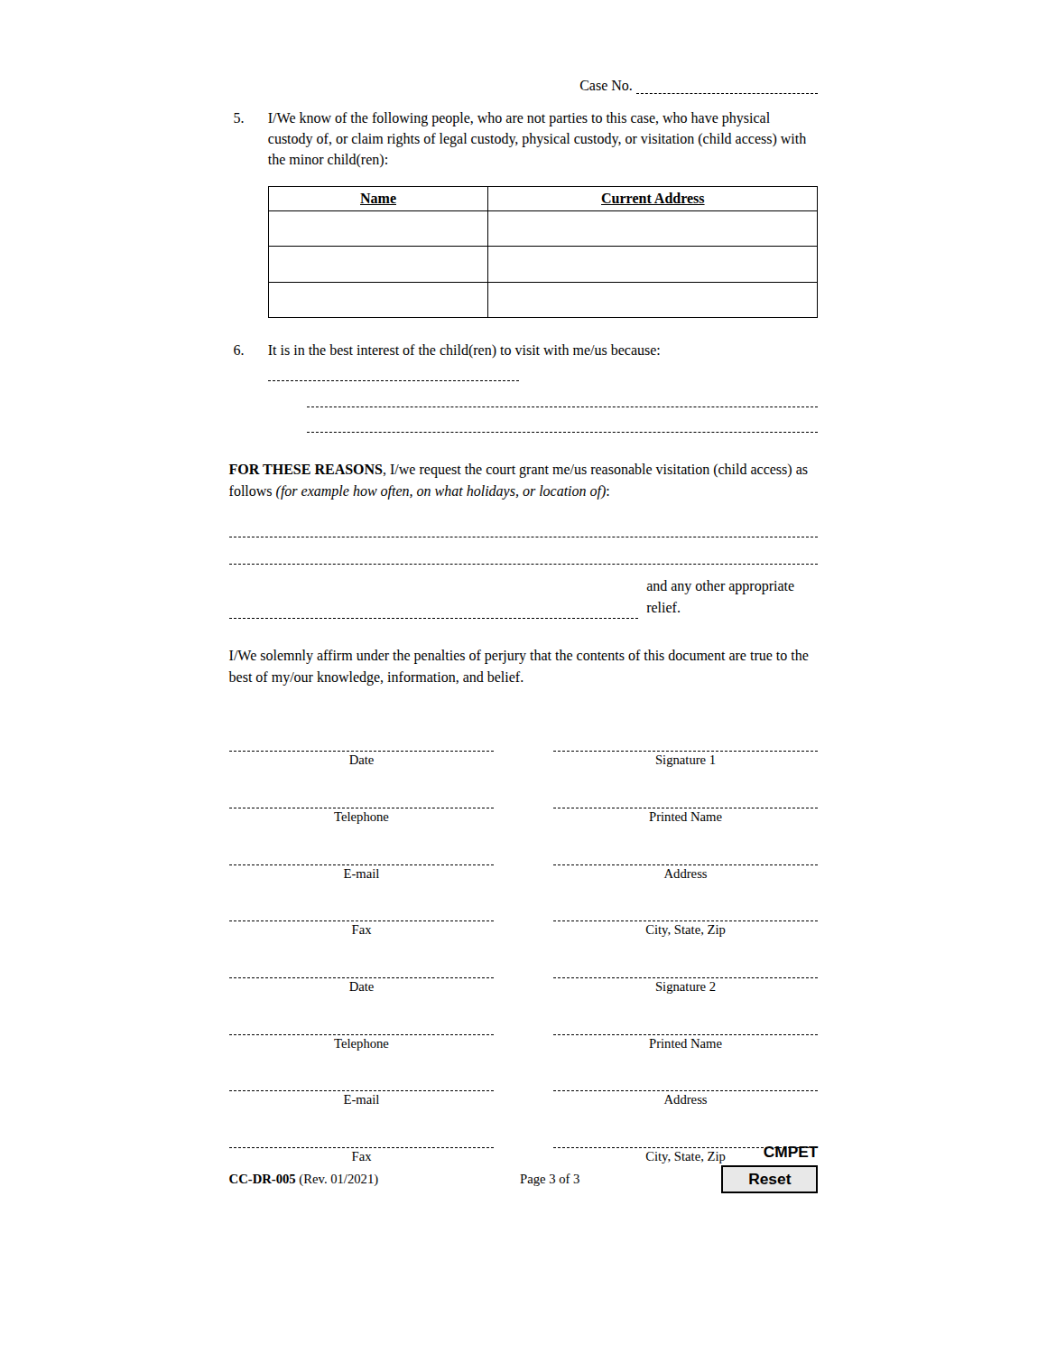Case No.
5. I/We know of the following people, who are not parties to this case, who have physical custody of, or claim rights of legal custody, physical custody, or visitation (child access) with the minor child(ren):
| Name | Current Address |
| --- | --- |
6. It is in the best interest of the child(ren) to visit with me/us because:
FOR THESE REASONS, I/we request the court grant me/us reasonable visitation (child access) as follows (for example how often, on what holidays, or location of):
and any other appropriate relief.
I/We solemnly affirm under the penalties of perjury that the contents of this document are true to the best of my/our knowledge, information, and belief.
Date
Signature 1
Telephone
Printed Name
E-mail
Address
Fax
City, State, Zip
Date
Signature 2
Telephone
Printed Name
E-mail
Address
Fax
City, State, Zip
CMPET
CC-DR-005 (Rev. 01/2021)
Page 3 of 3
Reset